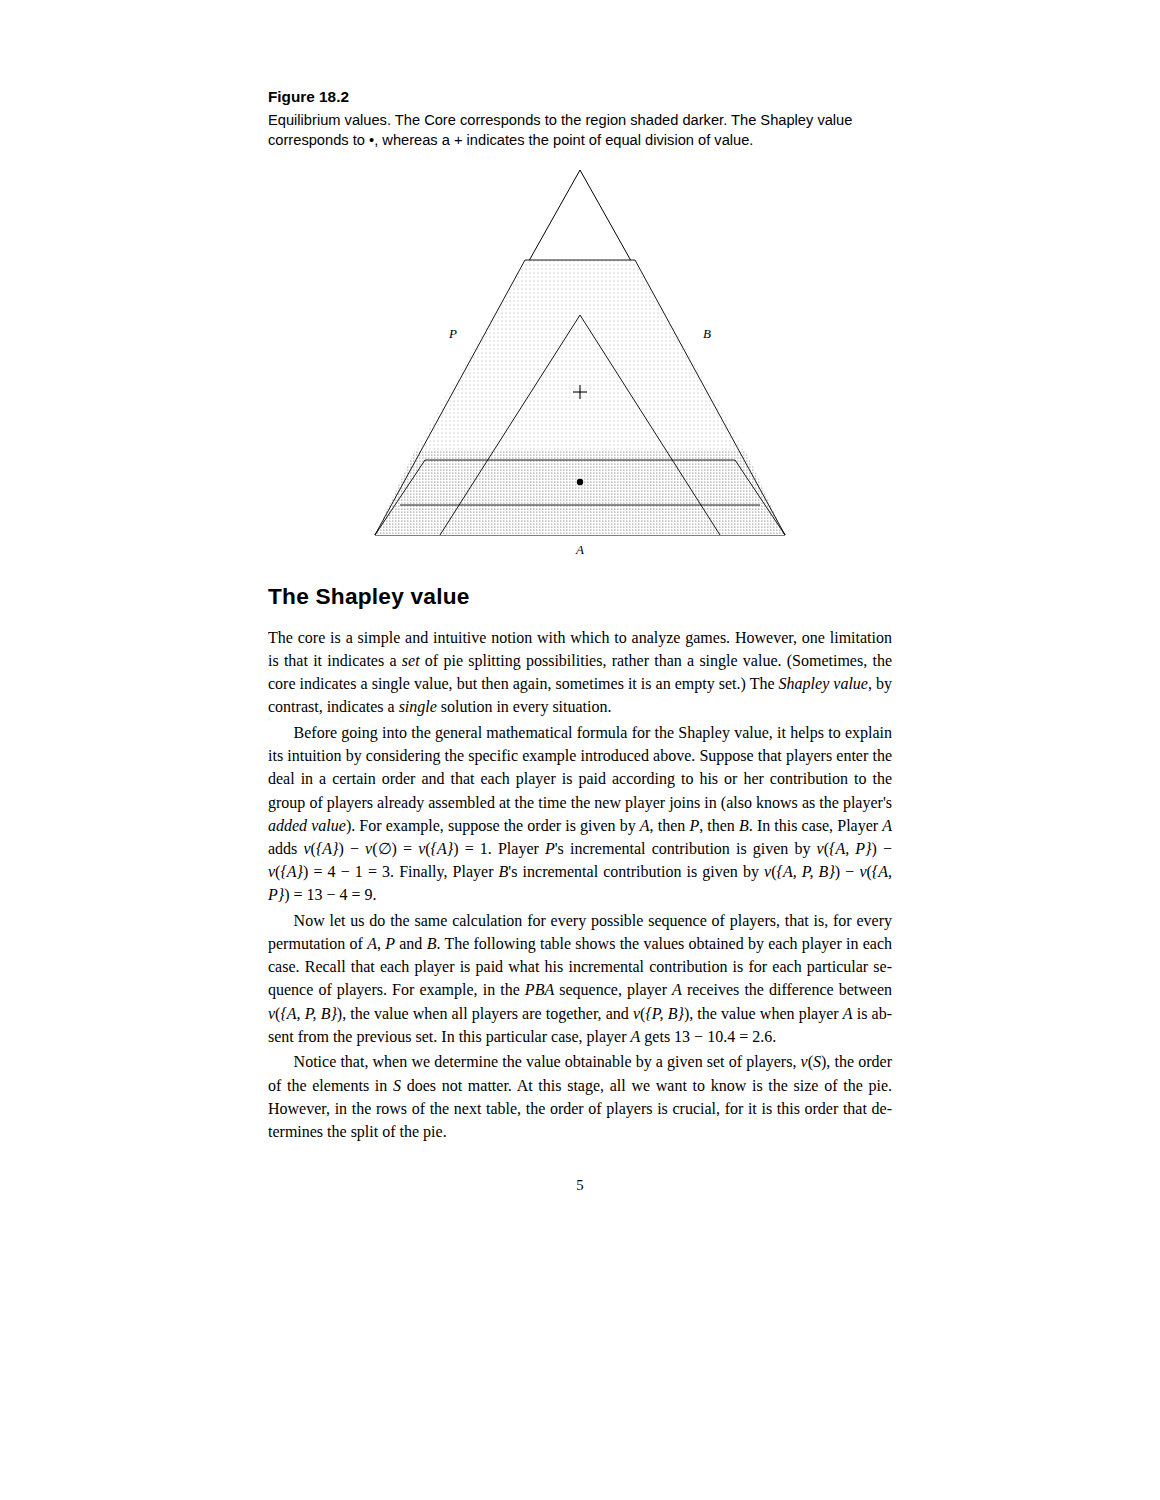Figure 18.2 Equilibrium values. The Core corresponds to the region shaded darker. The Shapley value corresponds to •, whereas a + indicates the point of equal division of value.
P B A
The Shapley value
The core is a simple and intuitive notion with which to analyze games. However, one limitation is that it indicates a set of pie splitting possibilities, rather than a single value. (Sometimes, the core indicates a single value, but then again, sometimes it is an empty set.) The Shapley value, by contrast, indicates a single solution in every situation.
Before going into the general mathematical formula for the Shapley value, it helps to explain its intuition by considering the specific example introduced above. Suppose that players enter the deal in a certain order and that each player is paid according to his or her contribution to the group of players already assembled at the time the new player joins in (also knows as the player's added value). For example, suppose the order is given by A, then P, then B. In this case, Player A adds v({A}) − v(∅) = v({A}) = 1. Player P's incremental contribution is given by v({A, P}) − v({A}) = 4 − 1 = 3. Finally, Player B's incremental contribution is given by v({A, P, B}) − v({A, P}) = 13 − 4 = 9.
Now let us do the same calculation for every possible sequence of players, that is, for every permutation of A, P and B. The following table shows the values obtained by each player in each case. Recall that each player is paid what his incremental contribution is for each particular sequence of players. For example, in the PBA sequence, player A receives the difference between v({A, P, B}), the value when all players are together, and v({P, B}), the value when player A is absent from the previous set. In this particular case, player A gets 13 − 10.4 = 2.6.
Notice that, when we determine the value obtainable by a given set of players, v(S), the order of the elements in S does not matter. At this stage, all we want to know is the size of the pie. However, in the rows of the next table, the order of players is crucial, for it is this order that determines the split of the pie.
5